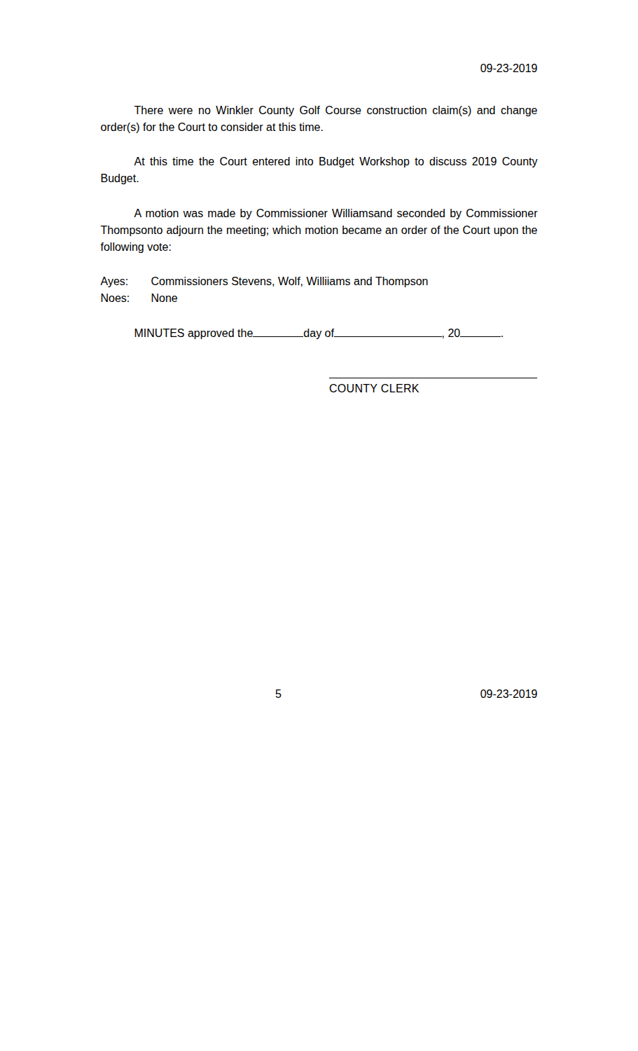09-23-2019
There were no Winkler County Golf Course construction claim(s) and change order(s) for the Court to consider at this time.
At this time the Court entered into Budget Workshop to discuss 2019 County Budget.
A motion was made by Commissioner Williamsand seconded by Commissioner Thompsonto adjourn the meeting; which motion became an order of the Court upon the following vote:
Ayes:
Commissioners Stevens, Wolf, Williiams and Thompson
Noes:
None
MINUTES approved the day of , 20 .
COUNTY CLERK
5 09-23-2019